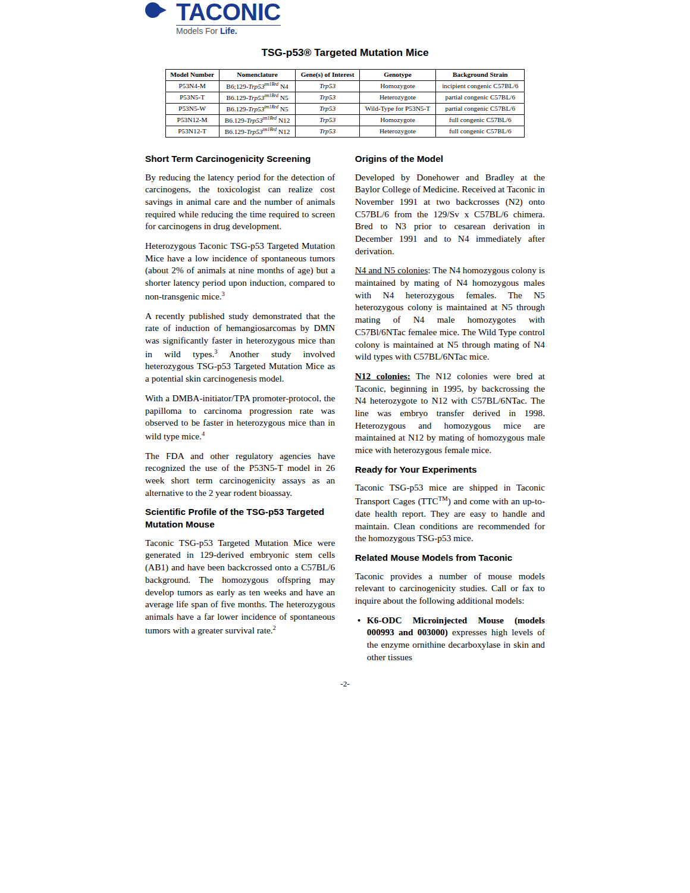TACONIC
Models For Life.
TSG-p53® Targeted Mutation Mice
| Model Number | Nomenclature | Gene(s) of Interest | Genotype | Background Strain |
| --- | --- | --- | --- | --- |
| P53N4-M | B6;129- Trp53 tm1Brd N4 | Trp53 | Homozygote | incipient congenic C57BL/6 |
| P53N5-T | B6.129- Trp53 tm1Brd N5 | Trp53 | Heterozygote | partial congenic C57BL/6 |
| P53N5-W | B6.129- Trp53 tm1Brd N5 | Trp53 | Wild-Type for P53N5-T | partial congenic C57BL/6 |
| P53N12-M | B6.129- Trp53 tm1Brd N12 | Trp53 | Homozygote | full congenic C57BL/6 |
| P53N12-T | B6.129- Trp53 tm1Brd N12 | Trp53 | Heterozygote | full congenic C57BL/6 |
Short Term Carcinogenicity Screening
By reducing the latency period for the detection of carcinogens, the toxicologist can realize cost savings in animal care and the number of animals required while reducing the time required to screen for carcinogens in drug development.
Heterozygous Taconic TSG-p53 Targeted Mutation Mice have a low incidence of spontaneous tumors (about 2% of animals at nine months of age) but a shorter latency period upon induction, compared to non-transgenic mice.3
A recently published study demonstrated that the rate of induction of hemangiosarcomas by DMN was significantly faster in heterozygous mice than in wild types.3 Another study involved heterozygous TSG-p53 Targeted Mutation Mice as a potential skin carcinogenesis model.
With a DMBA-initiator/TPA promoter-protocol, the papilloma to carcinoma progression rate was observed to be faster in heterozygous mice than in wild type mice.4
The FDA and other regulatory agencies have recognized the use of the P53N5-T model in 26 week short term carcinogenicity assays as an alternative to the 2 year rodent bioassay.
Scientific Profile of the TSG-p53 Targeted Mutation Mouse
Taconic TSG-p53 Targeted Mutation Mice were generated in 129-derived embryonic stem cells (AB1) and have been backcrossed onto a C57BL/6 background. The homozygous offspring may develop tumors as early as ten weeks and have an average life span of five months. The heterozygous animals have a far lower incidence of spontaneous tumors with a greater survival rate.2
Origins of the Model
Developed by Donehower and Bradley at the Baylor College of Medicine. Received at Taconic in November 1991 at two backcrosses (N2) onto C57BL/6 from the 129/Sv x C57BL/6 chimera. Bred to N3 prior to cesarean derivation in December 1991 and to N4 immediately after derivation.
N4 and N5 colonies: The N4 homozygous colony is maintained by mating of N4 homozygous males with N4 heterozygous females. The N5 heterozygous colony is maintained at N5 through mating of N4 male homozygotes with C57Bl/6NTac femalee mice. The Wild Type control colony is maintained at N5 through mating of N4 wild types with C57BL/6NTac mice.
N12 colonies: The N12 colonies were bred at Taconic, beginning in 1995, by backcrossing the N4 heterozygote to N12 with C57BL/6NTac. The line was embryo transfer derived in 1998. Heterozygous and homozygous mice are maintained at N12 by mating of homozygous male mice with heterozygous female mice.
Ready for Your Experiments
Taconic TSG-p53 mice are shipped in Taconic Transport Cages (TTCTM) and come with an up-to-date health report. They are easy to handle and maintain. Clean conditions are recommended for the homozygous TSG-p53 mice.
Related Mouse Models from Taconic
Taconic provides a number of mouse models relevant to carcinogenicity studies. Call or fax to inquire about the following additional models:
K6-ODC Microinjected Mouse (models 000993 and 003000) expresses high levels of the enzyme ornithine decarboxylase in skin and other tissues
-2-